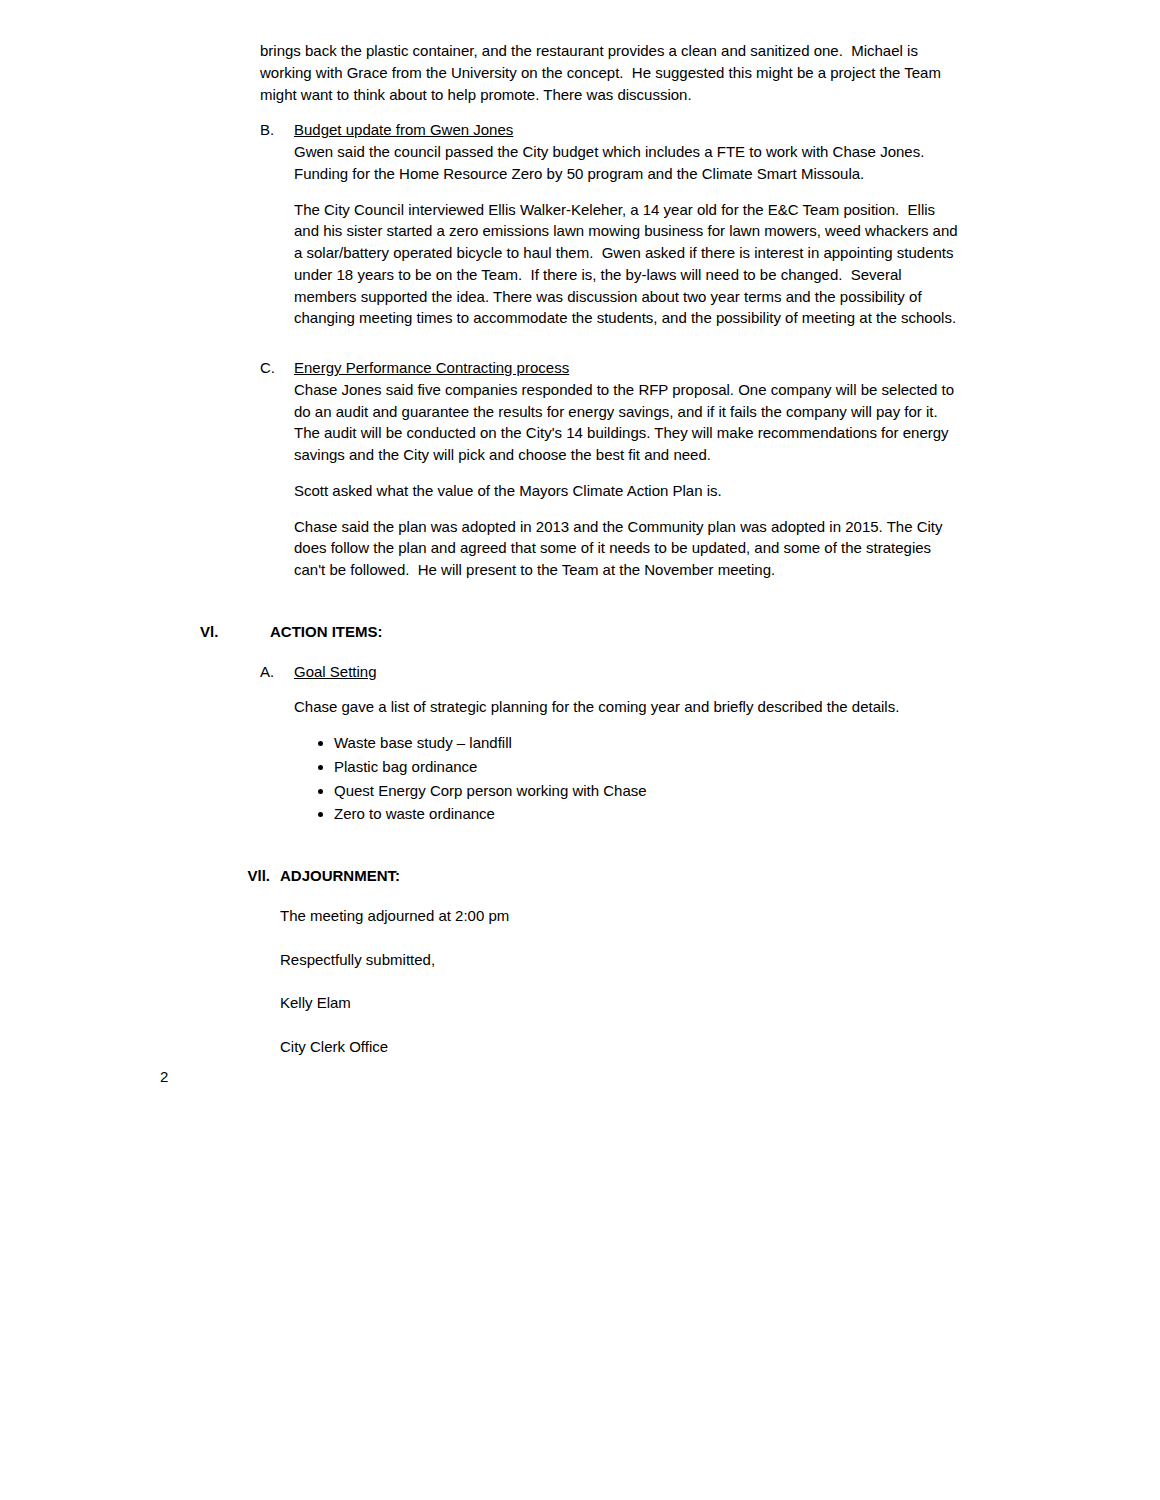brings back the plastic container, and the restaurant provides a clean and sanitized one. Michael is working with Grace from the University on the concept. He suggested this might be a project the Team might want to think about to help promote. There was discussion.
B.
Budget update from Gwen Jones
Gwen said the council passed the City budget which includes a FTE to work with Chase Jones. Funding for the Home Resource Zero by 50 program and the Climate Smart Missoula.
The City Council interviewed Ellis Walker-Keleher, a 14 year old for the E&C Team position. Ellis and his sister started a zero emissions lawn mowing business for lawn mowers, weed whackers and a solar/battery operated bicycle to haul them. Gwen asked if there is interest in appointing students under 18 years to be on the Team. If there is, the by-laws will need to be changed. Several members supported the idea. There was discussion about two year terms and the possibility of changing meeting times to accommodate the students, and the possibility of meeting at the schools.
C.
Energy Performance Contracting process
Chase Jones said five companies responded to the RFP proposal. One company will be selected to do an audit and guarantee the results for energy savings, and if it fails the company will pay for it. The audit will be conducted on the City's 14 buildings. They will make recommendations for energy savings and the City will pick and choose the best fit and need.
Scott asked what the value of the Mayors Climate Action Plan is.
Chase said the plan was adopted in 2013 and the Community plan was adopted in 2015. The City does follow the plan and agreed that some of it needs to be updated, and some of the strategies can't be followed. He will present to the Team at the November meeting.
Vl.
ACTION ITEMS:
A.
Goal Setting
Chase gave a list of strategic planning for the coming year and briefly described the details.
Waste base study – landfill
Plastic bag ordinance
Quest Energy Corp person working with Chase
Zero to waste ordinance
Vll.
ADJOURNMENT:
The meeting adjourned at 2:00 pm
Respectfully submitted,
Kelly Elam
City Clerk Office
2